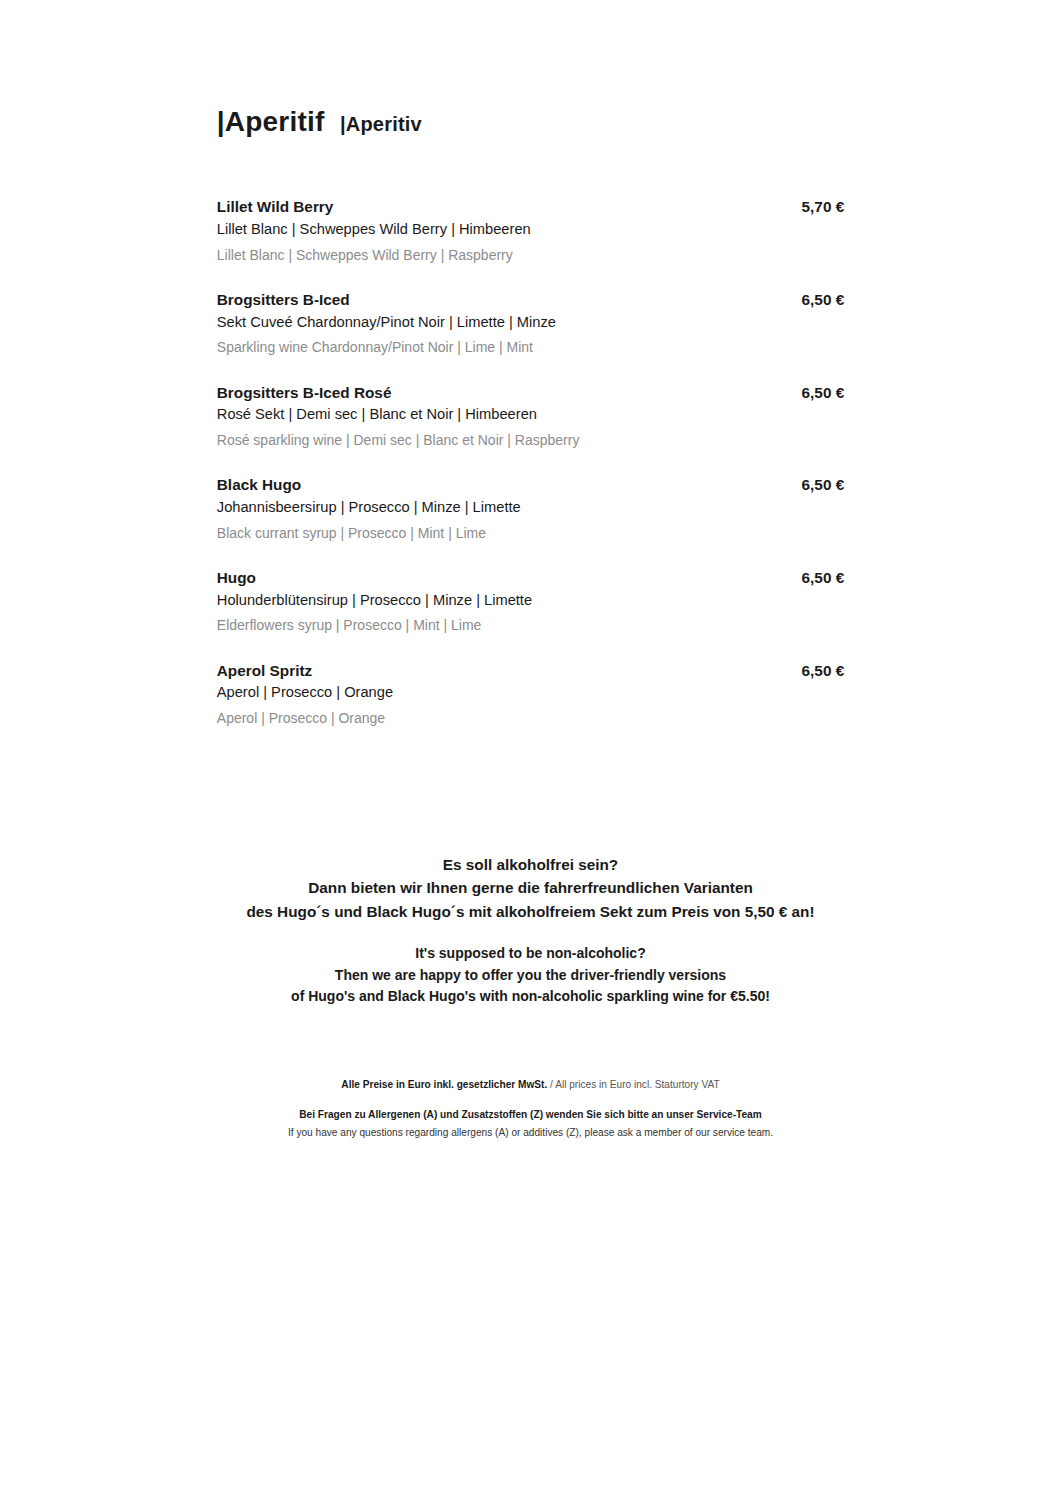|Aperitif |Aperitiv
Lillet Wild Berry 5,70 €
Lillet Blanc | Schweppes Wild Berry | Himbeeren
Lillet Blanc | Schweppes Wild Berry | Raspberry
Brogsitters B-Iced 6,50 €
Sekt Cuveé Chardonnay/Pinot Noir | Limette | Minze
Sparkling wine Chardonnay/Pinot Noir | Lime | Mint
Brogsitters B-Iced Rosé 6,50 €
Rosé Sekt | Demi sec | Blanc et Noir | Himbeeren
Rosé sparkling wine | Demi sec | Blanc et Noir | Raspberry
Black Hugo 6,50 €
Johannisbeersirup | Prosecco | Minze | Limette
Black currant syrup | Prosecco | Mint | Lime
Hugo 6,50 €
Holunderblütensirup | Prosecco | Minze | Limette
Elderflowers syrup | Prosecco | Mint | Lime
Aperol Spritz 6,50 €
Aperol | Prosecco | Orange
Aperol | Prosecco | Orange
Es soll alkoholfrei sein?
Dann bieten wir Ihnen gerne die fahrerfreundlichen Varianten
des Hugo´s und Black Hugo´s mit alkoholfreiem Sekt zum Preis von 5,50 € an!
It's supposed to be non-alcoholic?
Then we are happy to offer you the driver-friendly versions
of Hugo's and Black Hugo's with non-alcoholic sparkling wine for €5.50!
Alle Preise in Euro inkl. gesetzlicher MwSt. / All prices in Euro incl. Staturtory VAT
Bei Fragen zu Allergenen (A) und Zusatzstoffen (Z) wenden Sie sich bitte an unser Service-Team If you have any questions regarding allergens (A) or additives (Z), please ask a member of our service team.